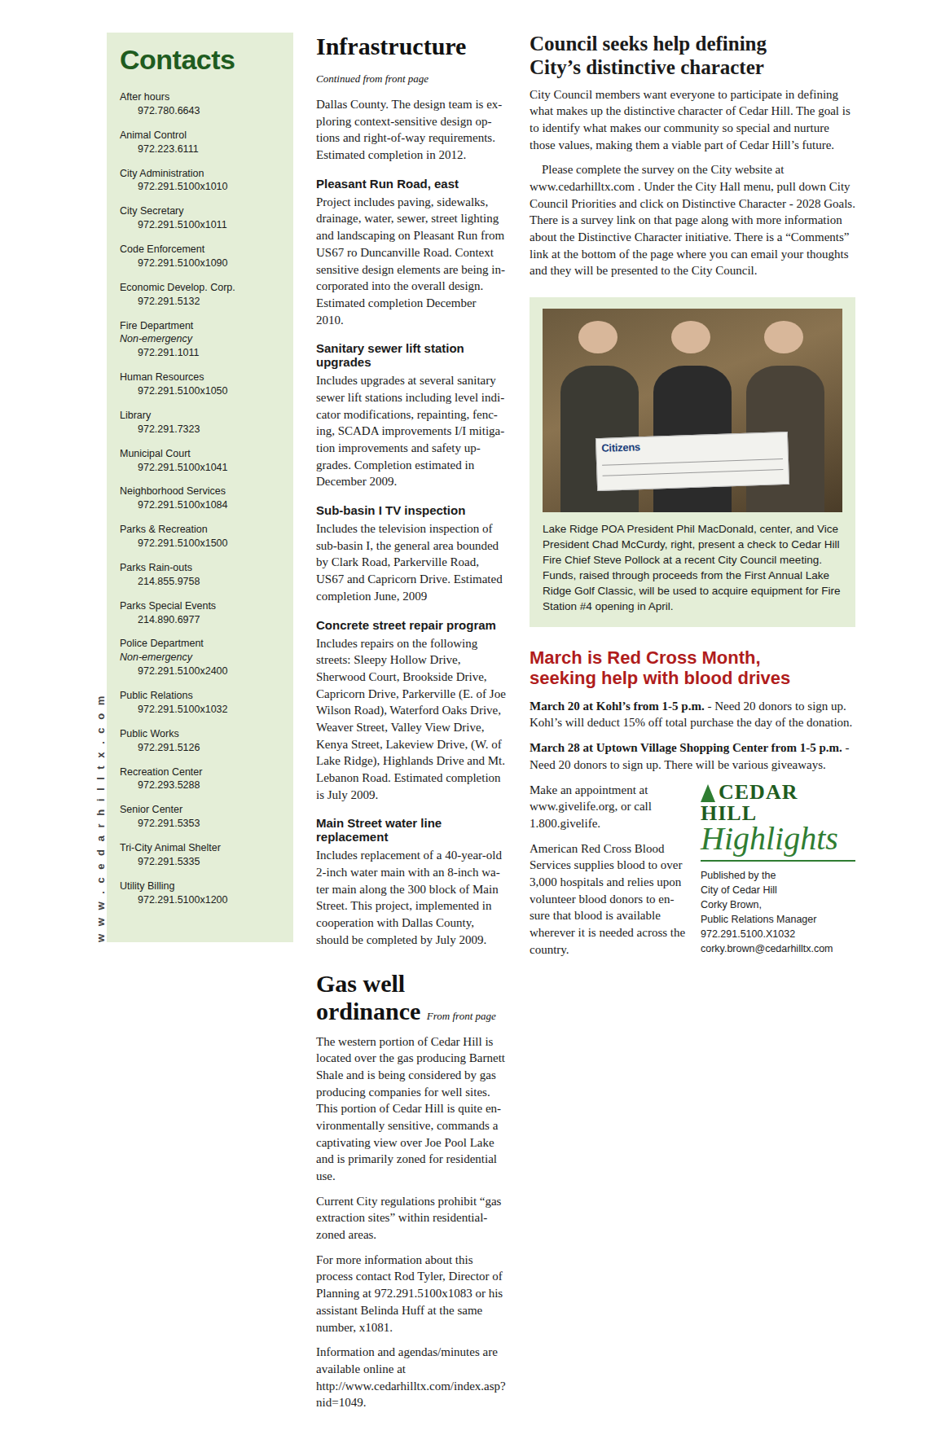w w w . c e d a r h i l l t x . c o m
Contacts
After hours 972.780.6643
Animal Control 972.223.6111
City Administration 972.291.5100x1010
City Secretary 972.291.5100x1011
Code Enforcement 972.291.5100x1090
Economic Develop. Corp. 972.291.5132
Fire Department Non-emergency 972.291.1011
Human Resources 972.291.5100x1050
Library 972.291.7323
Municipal Court 972.291.5100x1041
Neighborhood Services 972.291.5100x1084
Parks & Recreation 972.291.5100x1500
Parks Rain-outs 214.855.9758
Parks Special Events 214.890.6977
Police Department Non-emergency 972.291.5100x2400
Public Relations 972.291.5100x1032
Public Works 972.291.5126
Recreation Center 972.293.5288
Senior Center 972.291.5353
Tri-City Animal Shelter 972.291.5335
Utility Billing 972.291.5100x1200
Infrastructure Continued from front page
Dallas County. The design team is exploring context-sensitive design options and right-of-way requirements. Estimated completion in 2012.
Pleasant Run Road, east
Project includes paving, sidewalks, drainage, water, sewer, street lighting and landscaping on Pleasant Run from US67 ro Duncanville Road. Context sensitive design elements are being incorporated into the overall design. Estimated completion December 2010.
Sanitary sewer lift station upgrades
Includes upgrades at several sanitary sewer lift stations including level indicator modifications, repainting, fencing, SCADA improvements I/I mitigation improvements and safety upgrades. Completion estimated in December 2009.
Sub-basin I TV inspection
Includes the television inspection of sub-basin I, the general area bounded by Clark Road, Parkerville Road, US67 and Capricorn Drive. Estimated completion June, 2009
Concrete street repair program
Includes repairs on the following streets: Sleepy Hollow Drive, Sherwood Court, Brookside Drive, Capricorn Drive, Parkerville (E. of Joe Wilson Road), Waterford Oaks Drive, Weaver Street, Valley View Drive, Kenya Street, Lakeview Drive, (W. of Lake Ridge), Highlands Drive and Mt. Lebanon Road. Estimated completion is July 2009.
Main Street water line replacement
Includes replacement of a 40-year-old 2-inch water main with an 8-inch water main along the 300 block of Main Street. This project, implemented in cooperation with Dallas County, should be completed by July 2009.
Gas well ordinance From front page
The western portion of Cedar Hill is located over the gas producing Barnett Shale and is being considered by gas producing companies for well sites. This portion of Cedar Hill is quite environmentally sensitive, commands a captivating view over Joe Pool Lake and is primarily zoned for residential use.
Current City regulations prohibit “gas extraction sites” within residential-zoned areas.
For more information about this process contact Rod Tyler, Director of Planning at 972.291.5100x1083 or his assistant Belinda Huff at the same number, x1081.
Information and agendas/minutes are available online at http://www.cedarhilltx.com/index.asp?nid=1049.
Council seeks help defining
City’s distinctive character
City Council members want everyone to participate in defining what makes up the distinctive character of Cedar Hill. The goal is to identify what makes our community so special and nurture those values, making them a viable part of Cedar Hill’s future.
Please complete the survey on the City website at www.cedarhilltx.com . Under the City Hall menu, pull down City Council Priorities and click on Distinctive Character - 2028 Goals. There is a survey link on that page along with more information about the Distinctive Character initiative. There is a “Comments” link at the bottom of the page where you can email your thoughts and they will be presented to the City Council.
Citizens
Lake Ridge POA President Phil MacDonald, center, and Vice President Chad McCurdy, right, present a check to Cedar Hill Fire Chief Steve Pollock at a recent City Council meeting. Funds, raised through proceeds from the First Annual Lake Ridge Golf Classic, will be used to acquire equipment for Fire Station #4 opening in April.
March is Red Cross Month,
seeking help with blood drives
March 20 at Kohl’s from 1-5 p.m. - Need 20 donors to sign up. Kohl’s will deduct 15% off total purchase the day of the donation.
March 28 at Uptown Village Shopping Center from 1-5 p.m. - Need 20 donors to sign up. There will be various giveaways.
CEDAR HILL
Highlights
Published by the
City of Cedar Hill
Corky Brown,
Public Relations Manager
972.291.5100.X1032
corky.brown@cedarhilltx.com
Make an appointment at www.givelife.org, or call 1.800.givelife.
American Red Cross Blood Services supplies blood to over 3,000 hospitals and relies upon volunteer blood donors to ensure that blood is available wherever it is needed across the country.